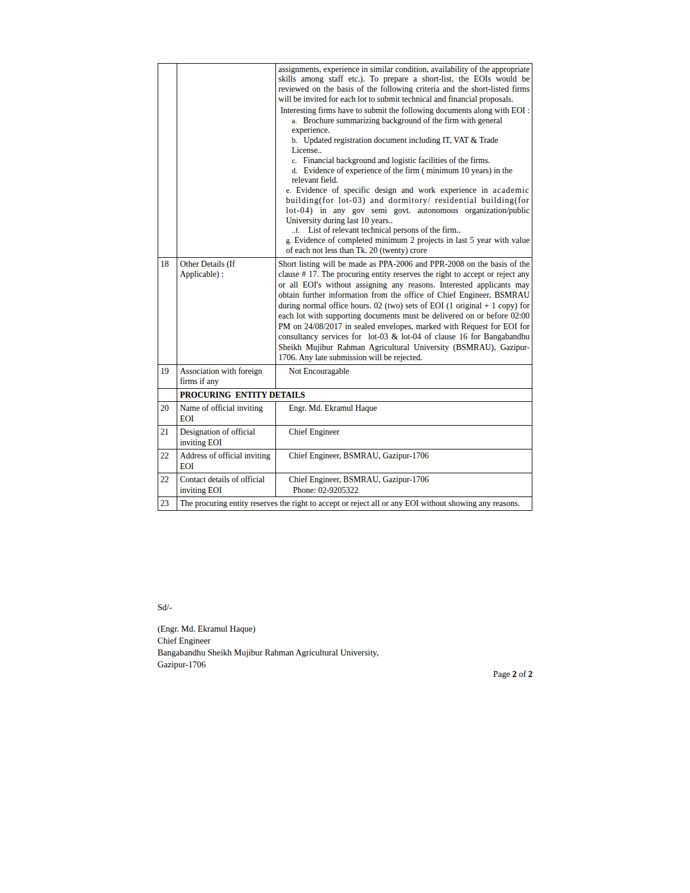| | | assignments, experience in similar condition, availability of the appropriate skills among staff etc.). To prepare a short-list, the EOIs would be reviewed on the basis of the following criteria and the short-listed firms will be invited for each lot to submit technical and financial proposals. Interesting firms have to submit the following documents along with EOI : a. Brochure summarizing background of the firm with general experience. b. Updated registration document including IT, VAT & Trade License.. c. Financial background and logistic facilities of the firms. d. Evidence of experience of the firm ( minimum 10 years) in the relevant field. e. Evidence of specific design and work experience in academic building(for lot-03) and dormitory/ residential building(for lot-04) in any gov semi govt. autonomous organization/public University during last 10 years.. ..f. List of relevant technical persons of the firm.. g. Evidence of completed minimum 2 projects in last 5 year with value of each not less than Tk. 20 (twenty) crore |
| 18 | Other Details (If Applicable) : | Short listing will be made as PPA-2006 and PPR-2008 on the basis of the clause # 17. The procuring entity reserves the right to accept or reject any or all EOI's without assigning any reasons. Interested applicants may obtain further information from the office of Chief Engineer, BSMRAU during normal office hours. 02 (two) sets of EOI (1 original + 1 copy) for each lot with supporting documents must be delivered on or before 02:00 PM on 24/08/2017 in sealed envelopes, marked with Request for EOI for consultancy services for lot-03 & lot-04 of clause 16 for Bangabandhu Sheikh Mujibur Rahman Agricultural University (BSMRAU), Gazipur-1706. Any late submission will be rejected. |
| 19 | Association with foreign firms if any | Not Encouragable |
| | PROCURING ENTITY DETAILS |
| 20 | Name of official inviting EOI | Engr. Md. Ekramul Haque |
| 21 | Designation of official inviting EOI | Chief Engineer |
| 22 | Address of official inviting EOI | Chief Engineer, BSMRAU, Gazipur-1706 |
| 22 | Contact details of official inviting EOI | Chief Engineer, BSMRAU, Gazipur-1706 Phone: 02-9205322 |
| 23 | The procuring entity reserves the right to accept or reject all or any EOI without showing any reasons. |
Sd/-
(Engr. Md. Ekramul Haque)
Chief Engineer
Bangabandhu Sheikh Mujibur Rahman Agricultural University,
Gazipur-1706
Page 2 of 2